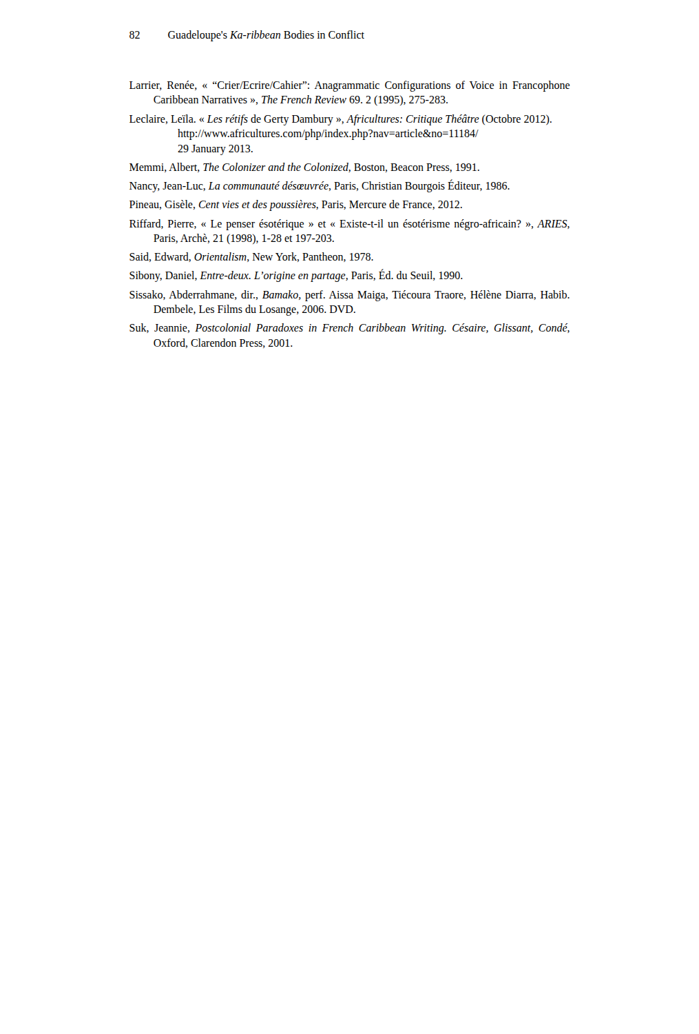82 Guadeloupe's Ka-ribbean Bodies in Conflict
Larrier, Renée, « “Crier/Ecrire/Cahier”: Anagrammatic Configurations of Voice in Francophone Caribbean Narratives », The French Review 69. 2 (1995), 275-283.
Leclaire, Leïla. « Les rétifs de Gerty Dambury », Africultures: Critique Théâtre (Octobre 2012). http://www.africultures.com/php/index.php?nav=article&no=11184/ 29 January 2013.
Memmi, Albert, The Colonizer and the Colonized, Boston, Beacon Press, 1991.
Nancy, Jean-Luc, La communauté désœuvrée, Paris, Christian Bourgois Éditeur, 1986.
Pineau, Gisèle, Cent vies et des poussières, Paris, Mercure de France, 2012.
Riffard, Pierre, « Le penser ésotérique » et « Existe-t-il un ésotérisme négro-africain? », ARIES, Paris, Archè, 21 (1998), 1-28 et 197-203.
Said, Edward, Orientalism, New York, Pantheon, 1978.
Sibony, Daniel, Entre-deux. L’origine en partage, Paris, Éd. du Seuil, 1990.
Sissako, Abderrahmane, dir., Bamako, perf. Aissa Maiga, Tiécoura Traore, Hélène Diarra, Habib. Dembele, Les Films du Losange, 2006. DVD.
Suk, Jeannie, Postcolonial Paradoxes in French Caribbean Writing. Césaire, Glissant, Condé, Oxford, Clarendon Press, 2001.